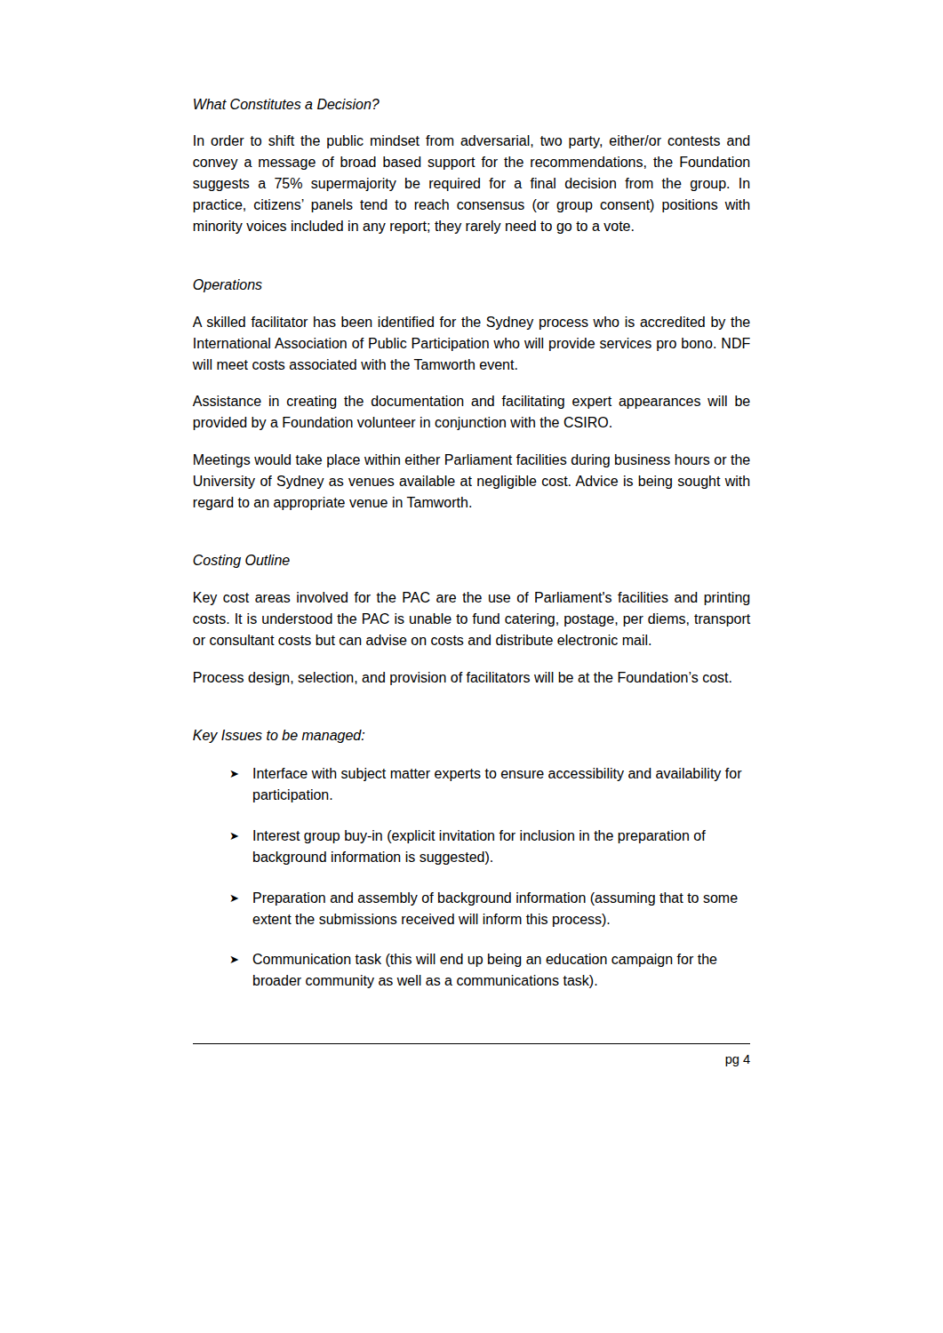What Constitutes a Decision?
In order to shift the public mindset from adversarial, two party, either/or contests and convey a message of broad based support for the recommendations, the Foundation suggests a 75% supermajority be required for a final decision from the group. In practice, citizens’ panels tend to reach consensus (or group consent) positions with minority voices included in any report; they rarely need to go to a vote.
Operations
A skilled facilitator has been identified for the Sydney process who is accredited by the International Association of Public Participation who will provide services pro bono. NDF will meet costs associated with the Tamworth event.
Assistance in creating the documentation and facilitating expert appearances will be provided by a Foundation volunteer in conjunction with the CSIRO.
Meetings would take place within either Parliament facilities during business hours or the University of Sydney as venues available at negligible cost. Advice is being sought with regard to an appropriate venue in Tamworth.
Costing Outline
Key cost areas involved for the PAC are the use of Parliament's facilities and printing costs. It is understood the PAC is unable to fund catering, postage, per diems, transport or consultant costs but can advise on costs and distribute electronic mail.
Process design, selection, and provision of facilitators will be at the Foundation’s cost.
Key Issues to be managed:
Interface with subject matter experts to ensure accessibility and availability for participation.
Interest group buy-in (explicit invitation for inclusion in the preparation of background information is suggested).
Preparation and assembly of background information (assuming that to some extent the submissions received will inform this process).
Communication task (this will end up being an education campaign for the broader community as well as a communications task).
pg 4